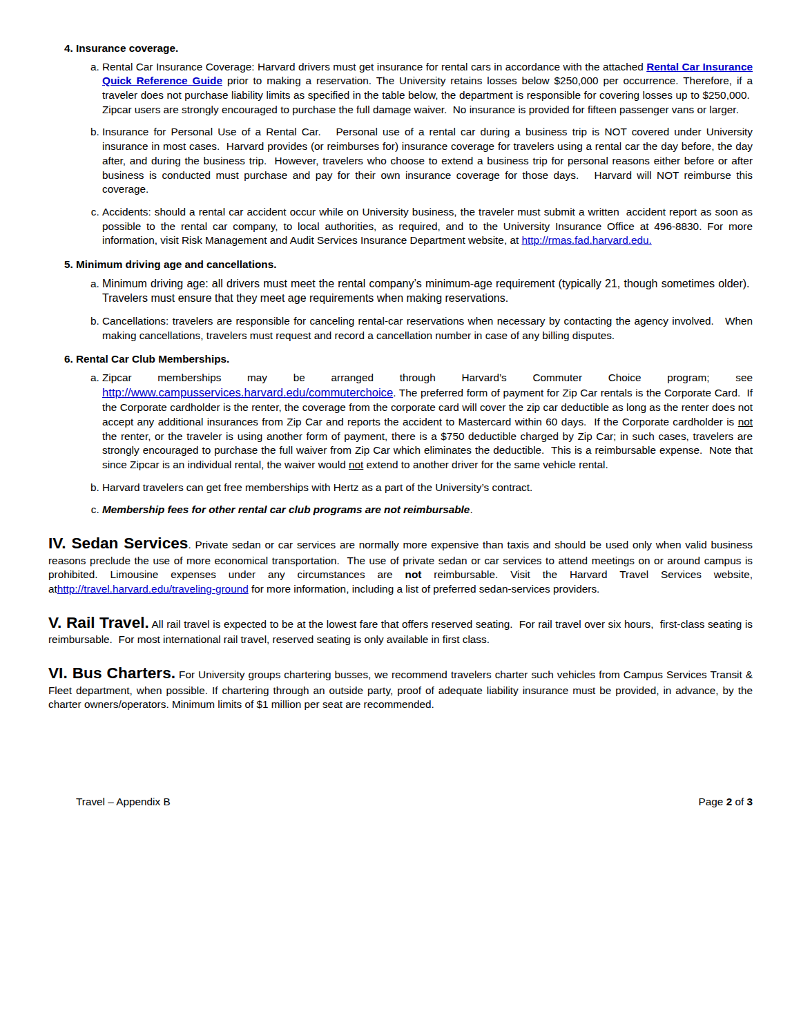Insurance coverage.
Rental Car Insurance Coverage: Harvard drivers must get insurance for rental cars in accordance with the attached Rental Car Insurance Quick Reference Guide prior to making a reservation. The University retains losses below $250,000 per occurrence. Therefore, if a traveler does not purchase liability limits as specified in the table below, the department is responsible for covering losses up to $250,000. Zipcar users are strongly encouraged to purchase the full damage waiver. No insurance is provided for fifteen passenger vans or larger.
Insurance for Personal Use of a Rental Car. Personal use of a rental car during a business trip is NOT covered under University insurance in most cases. Harvard provides (or reimburses for) insurance coverage for travelers using a rental car the day before, the day after, and during the business trip. However, travelers who choose to extend a business trip for personal reasons either before or after business is conducted must purchase and pay for their own insurance coverage for those days. Harvard will NOT reimburse this coverage.
Accidents: should a rental car accident occur while on University business, the traveler must submit a written accident report as soon as possible to the rental car company, to local authorities, as required, and to the University Insurance Office at 496-8830. For more information, visit Risk Management and Audit Services Insurance Department website, at http://rmas.fad.harvard.edu.
Minimum driving age and cancellations.
Minimum driving age: all drivers must meet the rental company’s minimum-age requirement (typically 21, though sometimes older). Travelers must ensure that they meet age requirements when making reservations.
Cancellations: travelers are responsible for canceling rental-car reservations when necessary by contacting the agency involved. When making cancellations, travelers must request and record a cancellation number in case of any billing disputes.
Rental Car Club Memberships.
Zipcar memberships may be arranged through Harvard’s Commuter Choice program; see http://www.campusservices.harvard.edu/commuterchoice. The preferred form of payment for Zip Car rentals is the Corporate Card. If the Corporate cardholder is the renter, the coverage from the corporate card will cover the zip car deductible as long as the renter does not accept any additional insurances from Zip Car and reports the accident to Mastercard within 60 days. If the Corporate cardholder is not the renter, or the traveler is using another form of payment, there is a $750 deductible charged by Zip Car; in such cases, travelers are strongly encouraged to purchase the full waiver from Zip Car which eliminates the deductible. This is a reimbursable expense. Note that since Zipcar is an individual rental, the waiver would not extend to another driver for the same vehicle rental.
Harvard travelers can get free memberships with Hertz as a part of the University’s contract.
Membership fees for other rental car club programs are not reimbursable.
IV. Sedan Services. Private sedan or car services are normally more expensive than taxis and should be used only when valid business reasons preclude the use of more economical transportation. The use of private sedan or car services to attend meetings on or around campus is prohibited. Limousine expenses under any circumstances are not reimbursable. Visit the Harvard Travel Services website, athttp://travel.harvard.edu/traveling-ground for more information, including a list of preferred sedan-services providers.
V. Rail Travel. All rail travel is expected to be at the lowest fare that offers reserved seating. For rail travel over six hours, first-class seating is reimbursable. For most international rail travel, reserved seating is only available in first class.
VI. Bus Charters. For University groups chartering busses, we recommend travelers charter such vehicles from Campus Services Transit & Fleet department, when possible. If chartering through an outside party, proof of adequate liability insurance must be provided, in advance, by the charter owners/operators. Minimum limits of $1 million per seat are recommended.
Travel – Appendix B
Page 2 of 3